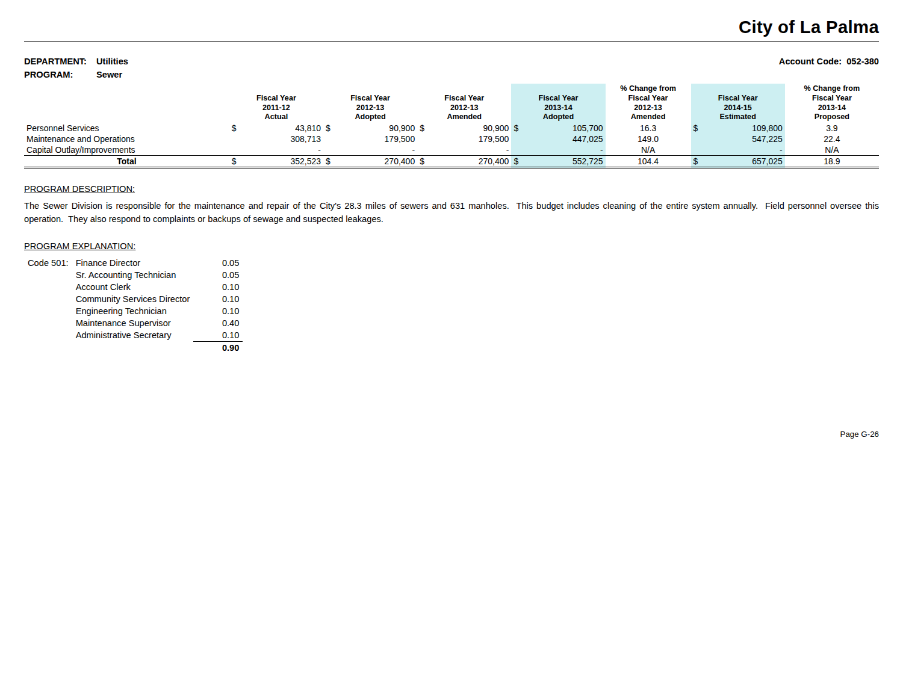City of La Palma
DEPARTMENT: Utilities
PROGRAM: Sewer
Account Code: 052-380
| | Fiscal Year 2011-12 Actual | Fiscal Year 2012-13 Adopted | Fiscal Year 2012-13 Amended | Fiscal Year 2013-14 Adopted | % Change from Fiscal Year 2012-13 Amended | Fiscal Year 2014-15 Estimated | % Change from Fiscal Year 2013-14 Proposed |
| --- | --- | --- | --- | --- | --- | --- | --- |
| Personnel Services | $ | 43,810 | $ | 90,900 | $ | 90,900 | $ | 105,700 | 16.3 | $ | 109,800 | 3.9 |
| Maintenance and Operations | | 308,713 | | 179,500 | | 179,500 | | 447,025 | 149.0 | | 547,225 | 22.4 |
| Capital Outlay/Improvements | | - | | - | | - | | - | N/A | | - | N/A |
| Total | $ | 352,523 | $ | 270,400 | $ | 270,400 | $ | 552,725 | 104.4 | $ | 657,025 | 18.9 |
PROGRAM DESCRIPTION:
The Sewer Division is responsible for the maintenance and repair of the City's 28.3 miles of sewers and 631 manholes. This budget includes cleaning of the entire system annually. Field personnel oversee this operation. They also respond to complaints or backups of sewage and suspected leakages.
PROGRAM EXPLANATION:
| Code 501: | Finance Director | 0.05 |
| | Sr. Accounting Technician | 0.05 |
| | Account Clerk | 0.10 |
| | Community Services Director | 0.10 |
| | Engineering Technician | 0.10 |
| | Maintenance Supervisor | 0.40 |
| | Administrative Secretary | 0.10 |
| | | 0.90 |
Page G-26